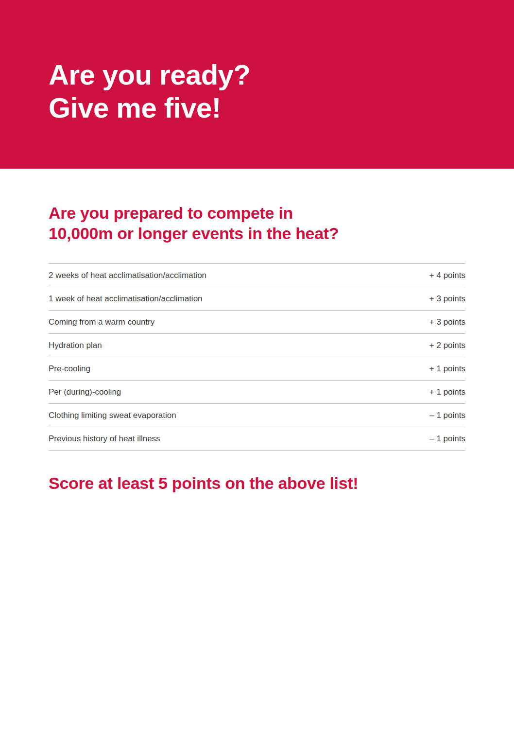Are you ready?
Give me five!
Are you prepared to compete in
10,000m or longer events in the heat?
| 2 weeks of heat acclimatisation/acclimation | + 4 points |
| 1 week of heat acclimatisation/acclimation | + 3 points |
| Coming from a warm country | + 3 points |
| Hydration plan | + 2 points |
| Pre-cooling | + 1 points |
| Per (during)-cooling | + 1 points |
| Clothing limiting sweat evaporation | – 1 points |
| Previous history of heat illness | – 1 points |
Score at least 5 points on the above list!